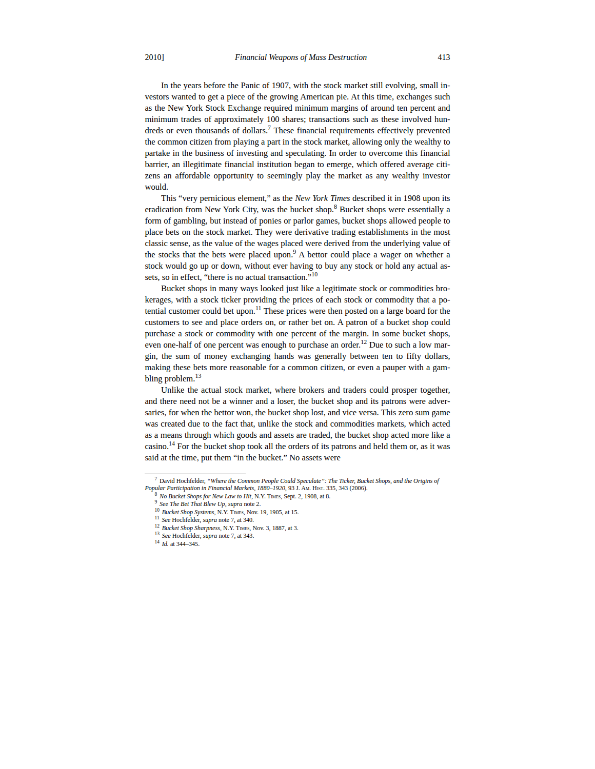2010] Financial Weapons of Mass Destruction 413
In the years before the Panic of 1907, with the stock market still evolving, small investors wanted to get a piece of the growing American pie. At this time, exchanges such as the New York Stock Exchange required minimum margins of around ten percent and minimum trades of approximately 100 shares; transactions such as these involved hundreds or even thousands of dollars.7 These financial requirements effectively prevented the common citizen from playing a part in the stock market, allowing only the wealthy to partake in the business of investing and speculating. In order to overcome this financial barrier, an illegitimate financial institution began to emerge, which offered average citizens an affordable opportunity to seemingly play the market as any wealthy investor would.
This “very pernicious element,” as the New York Times described it in 1908 upon its eradication from New York City, was the bucket shop.8 Bucket shops were essentially a form of gambling, but instead of ponies or parlor games, bucket shops allowed people to place bets on the stock market. They were derivative trading establishments in the most classic sense, as the value of the wages placed were derived from the underlying value of the stocks that the bets were placed upon.9 A bettor could place a wager on whether a stock would go up or down, without ever having to buy any stock or hold any actual assets, so in effect, “there is no actual transaction.”10
Bucket shops in many ways looked just like a legitimate stock or commodities brokerages, with a stock ticker providing the prices of each stock or commodity that a potential customer could bet upon.11 These prices were then posted on a large board for the customers to see and place orders on, or rather bet on. A patron of a bucket shop could purchase a stock or commodity with one percent of the margin. In some bucket shops, even one-half of one percent was enough to purchase an order.12 Due to such a low margin, the sum of money exchanging hands was generally between ten to fifty dollars, making these bets more reasonable for a common citizen, or even a pauper with a gambling problem.13
Unlike the actual stock market, where brokers and traders could prosper together, and there need not be a winner and a loser, the bucket shop and its patrons were adversaries, for when the bettor won, the bucket shop lost, and vice versa. This zero sum game was created due to the fact that, unlike the stock and commodities markets, which acted as a means through which goods and assets are traded, the bucket shop acted more like a casino.14 For the bucket shop took all the orders of its patrons and held them or, as it was said at the time, put them “in the bucket.” No assets were
7 David Hochfelder, “Where the Common People Could Speculate”: The Ticker, Bucket Shops, and the Origins of Popular Participation in Financial Markets, 1880–1920, 93 J. Am. Hist. 335, 343 (2006).
8 No Bucket Shops for New Law to Hit, N.Y. Times, Sept. 2, 1908, at 8.
9 See The Bet That Blew Up, supra note 2.
10 Bucket Shop Systems, N.Y. Times, Nov. 19, 1905, at 15.
11 See Hochfelder, supra note 7, at 340.
12 Bucket Shop Sharpness, N.Y. Times, Nov. 3, 1887, at 3.
13 See Hochfelder, supra note 7, at 343.
14 Id. at 344–345.